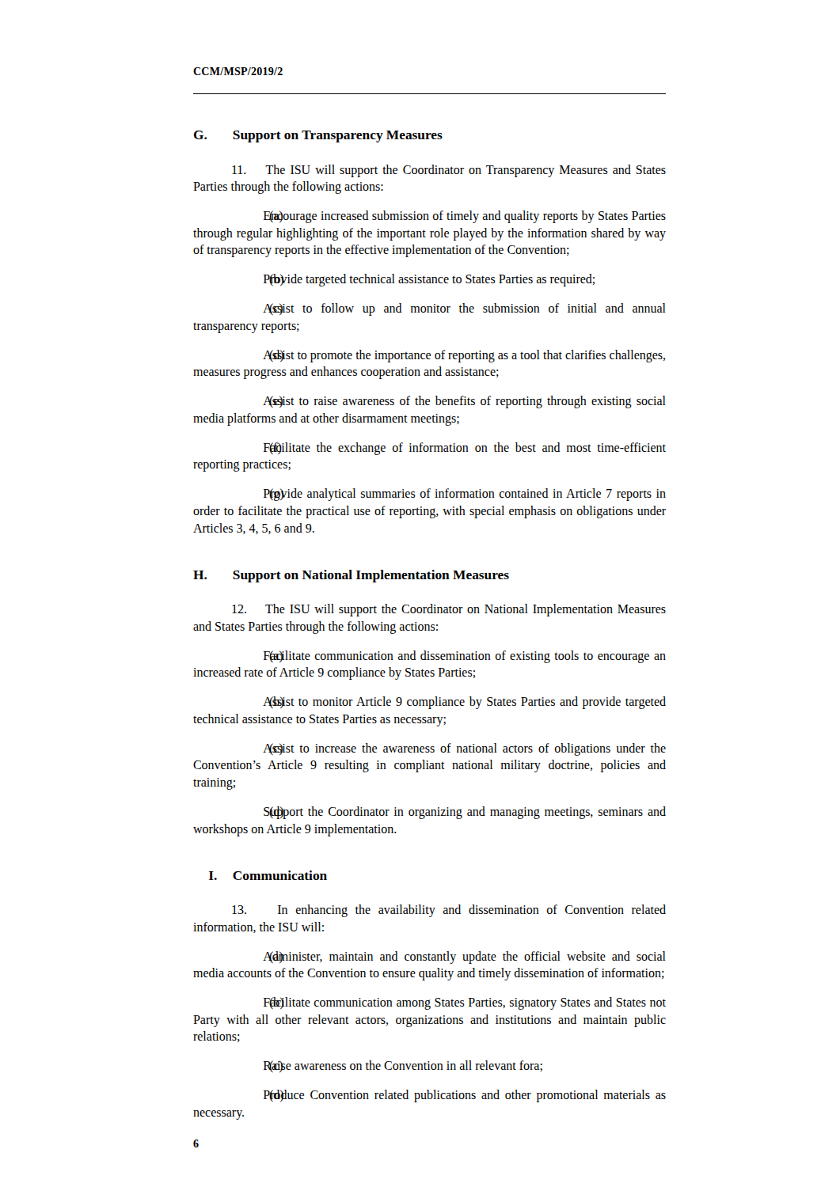CCM/MSP/2019/2
G. Support on Transparency Measures
11. The ISU will support the Coordinator on Transparency Measures and States Parties through the following actions:
(a) Encourage increased submission of timely and quality reports by States Parties through regular highlighting of the important role played by the information shared by way of transparency reports in the effective implementation of the Convention;
(b) Provide targeted technical assistance to States Parties as required;
(c) Assist to follow up and monitor the submission of initial and annual transparency reports;
(d) Assist to promote the importance of reporting as a tool that clarifies challenges, measures progress and enhances cooperation and assistance;
(e) Assist to raise awareness of the benefits of reporting through existing social media platforms and at other disarmament meetings;
(f) Facilitate the exchange of information on the best and most time-efficient reporting practices;
(g) Provide analytical summaries of information contained in Article 7 reports in order to facilitate the practical use of reporting, with special emphasis on obligations under Articles 3, 4, 5, 6 and 9.
H. Support on National Implementation Measures
12. The ISU will support the Coordinator on National Implementation Measures and States Parties through the following actions:
(a) Facilitate communication and dissemination of existing tools to encourage an increased rate of Article 9 compliance by States Parties;
(b) Assist to monitor Article 9 compliance by States Parties and provide targeted technical assistance to States Parties as necessary;
(c) Assist to increase the awareness of national actors of obligations under the Convention’s Article 9 resulting in compliant national military doctrine, policies and training;
(d) Support the Coordinator in organizing and managing meetings, seminars and workshops on Article 9 implementation.
I. Communication
13. In enhancing the availability and dissemination of Convention related information, the ISU will:
(a) Administer, maintain and constantly update the official website and social media accounts of the Convention to ensure quality and timely dissemination of information;
(b) Facilitate communication among States Parties, signatory States and States not Party with all other relevant actors, organizations and institutions and maintain public relations;
(c) Raise awareness on the Convention in all relevant fora;
(d) Produce Convention related publications and other promotional materials as necessary.
6